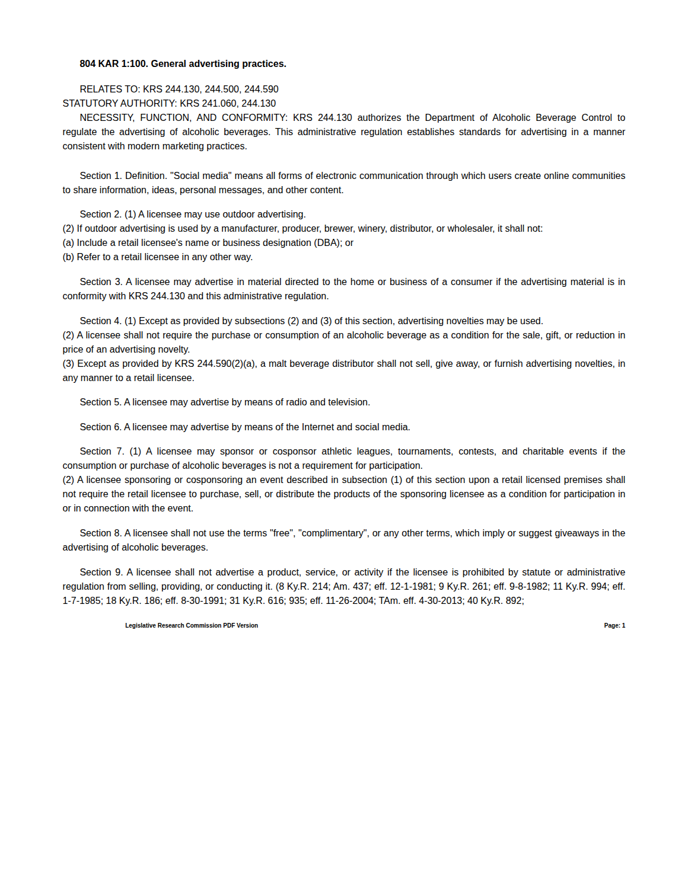804 KAR 1:100. General advertising practices.
RELATES TO: KRS 244.130, 244.500, 244.590
STATUTORY AUTHORITY: KRS 241.060, 244.130
NECESSITY, FUNCTION, AND CONFORMITY: KRS 244.130 authorizes the Department of Alcoholic Beverage Control to regulate the advertising of alcoholic beverages. This administrative regulation establishes standards for advertising in a manner consistent with modern marketing practices.
Section 1. Definition. "Social media" means all forms of electronic communication through which users create online communities to share information, ideas, personal messages, and other content.
Section 2. (1) A licensee may use outdoor advertising.
(2) If outdoor advertising is used by a manufacturer, producer, brewer, winery, distributor, or wholesaler, it shall not:
(a) Include a retail licensee's name or business designation (DBA); or
(b) Refer to a retail licensee in any other way.
Section 3. A licensee may advertise in material directed to the home or business of a consumer if the advertising material is in conformity with KRS 244.130 and this administrative regulation.
Section 4. (1) Except as provided by subsections (2) and (3) of this section, advertising novelties may be used.
(2) A licensee shall not require the purchase or consumption of an alcoholic beverage as a condition for the sale, gift, or reduction in price of an advertising novelty.
(3) Except as provided by KRS 244.590(2)(a), a malt beverage distributor shall not sell, give away, or furnish advertising novelties, in any manner to a retail licensee.
Section 5. A licensee may advertise by means of radio and television.
Section 6. A licensee may advertise by means of the Internet and social media.
Section 7. (1) A licensee may sponsor or cosponsor athletic leagues, tournaments, contests, and charitable events if the consumption or purchase of alcoholic beverages is not a requirement for participation.
(2) A licensee sponsoring or cosponsoring an event described in subsection (1) of this section upon a retail licensed premises shall not require the retail licensee to purchase, sell, or distribute the products of the sponsoring licensee as a condition for participation in or in connection with the event.
Section 8. A licensee shall not use the terms "free", "complimentary", or any other terms, which imply or suggest giveaways in the advertising of alcoholic beverages.
Section 9. A licensee shall not advertise a product, service, or activity if the licensee is prohibited by statute or administrative regulation from selling, providing, or conducting it. (8 Ky.R. 214; Am. 437; eff. 12-1-1981; 9 Ky.R. 261; eff. 9-8-1982; 11 Ky.R. 994; eff. 1-7-1985; 18 Ky.R. 186; eff. 8-30-1991; 31 Ky.R. 616; 935; eff. 11-26-2004; TAm. eff. 4-30-2013; 40 Ky.R. 892;
Legislative Research Commission PDF Version Page: 1